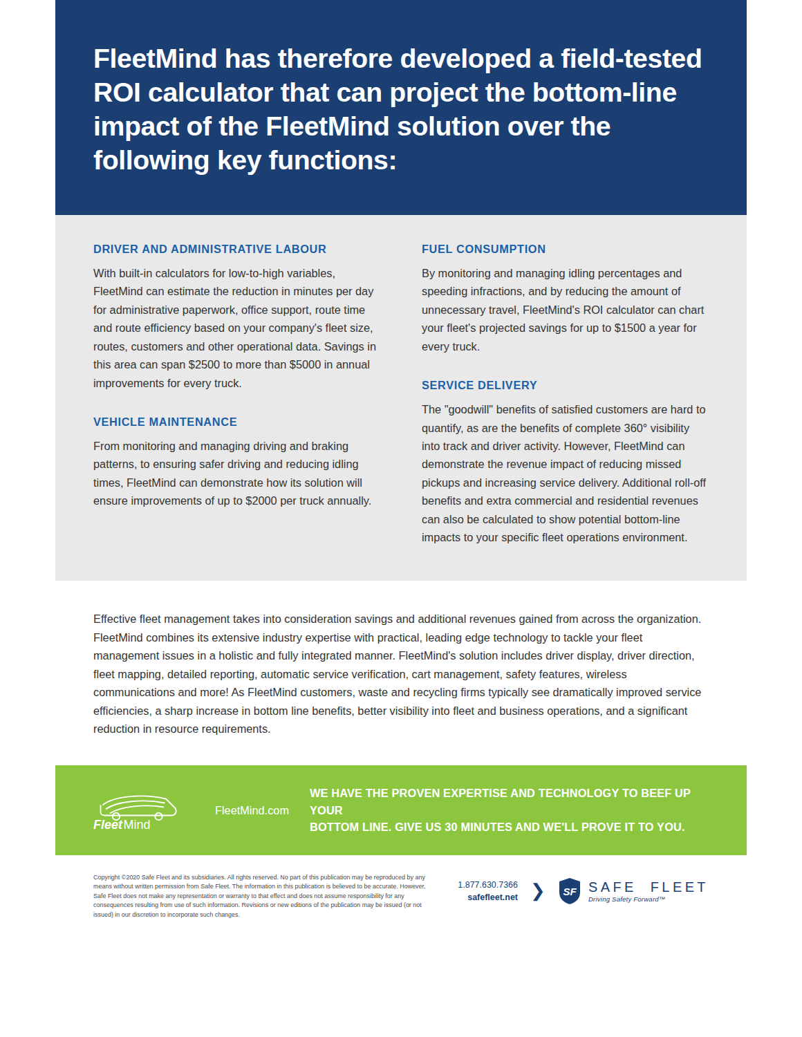FleetMind has therefore developed a field-tested ROI calculator that can project the bottom-line impact of the FleetMind solution over the following key functions:
Driver and Administrative Labour
With built-in calculators for low-to-high variables, FleetMind can estimate the reduction in minutes per day for administrative paperwork, office support, route time and route efficiency based on your company's fleet size, routes, customers and other operational data. Savings in this area can span $2500 to more than $5000 in annual improvements for every truck.
Vehicle Maintenance
From monitoring and managing driving and braking patterns, to ensuring safer driving and reducing idling times, FleetMind can demonstrate how its solution will ensure improvements of up to $2000 per truck annually.
Fuel Consumption
By monitoring and managing idling percentages and speeding infractions, and by reducing the amount of unnecessary travel, FleetMind's ROI calculator can chart your fleet's projected savings for up to $1500 a year for every truck.
Service Delivery
The "goodwill" benefits of satisfied customers are hard to quantify, as are the benefits of complete 360° visibility into track and driver activity. However, FleetMind can demonstrate the revenue impact of reducing missed pickups and increasing service delivery. Additional roll-off benefits and extra commercial and residential revenues can also be calculated to show potential bottom-line impacts to your specific fleet operations environment.
Effective fleet management takes into consideration savings and additional revenues gained from across the organization. FleetMind combines its extensive industry expertise with practical, leading edge technology to tackle your fleet management issues in a holistic and fully integrated manner. FleetMind's solution includes driver display, driver direction, fleet mapping, detailed reporting, automatic service verification, cart management, safety features, wireless communications and more! As FleetMind customers, waste and recycling firms typically see dramatically improved service efficiencies, a sharp increase in bottom line benefits, better visibility into fleet and business operations, and a significant reduction in resource requirements.
Fleet Mind
FleetMind.com
WE HAVE THE PROVEN EXPERTISE AND TECHNOLOGY TO BEEF UP YOUR
BOTTOM LINE. GIVE US 30 MINUTES AND WE'LL PROVE IT TO YOU.
Copyright ©2020 Safe Fleet and its subsidiaries. All rights reserved. No part of this publication may be reproduced by any means without written permission from Safe Fleet. The information in this publication is believed to be accurate. However, Safe Fleet does not make any representation or warranty to that effect and does not assume responsibility for any consequences resulting from use of such information. Revisions or new editions of the publication may be issued (or not issued) in our discretion to incorporate such changes.
1.877.630.7366
safefleet.net
❯
SF
SAFE FLEET
Driving Safety Forward™